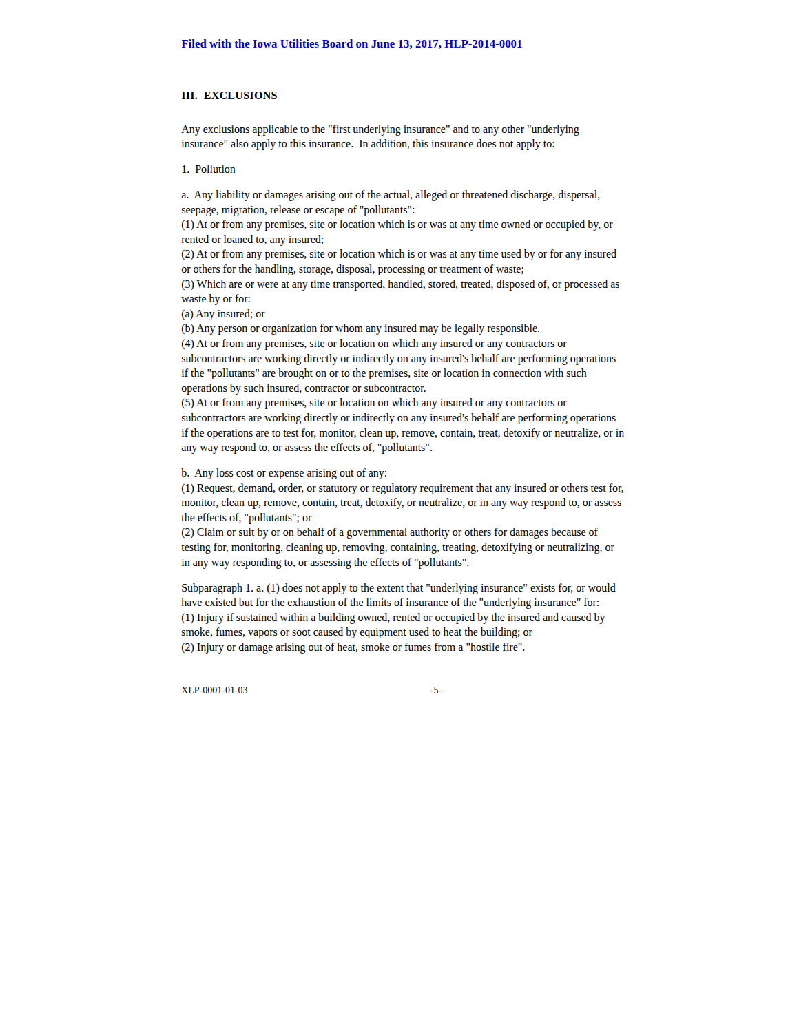Filed with the Iowa Utilities Board on June 13, 2017, HLP-2014-0001
III. EXCLUSIONS
Any exclusions applicable to the "first underlying insurance" and to any other "underlying insurance" also apply to this insurance. In addition, this insurance does not apply to:
1. Pollution
a. Any liability or damages arising out of the actual, alleged or threatened discharge, dispersal, seepage, migration, release or escape of "pollutants":
(1) At or from any premises, site or location which is or was at any time owned or occupied by, or rented or loaned to, any insured;
(2) At or from any premises, site or location which is or was at any time used by or for any insured or others for the handling, storage, disposal, processing or treatment of waste;
(3) Which are or were at any time transported, handled, stored, treated, disposed of, or processed as waste by or for:
(a) Any insured; or
(b) Any person or organization for whom any insured may be legally responsible.
(4) At or from any premises, site or location on which any insured or any contractors or subcontractors are working directly or indirectly on any insured's behalf are performing operations if the "pollutants" are brought on or to the premises, site or location in connection with such operations by such insured, contractor or subcontractor.
(5) At or from any premises, site or location on which any insured or any contractors or subcontractors are working directly or indirectly on any insured's behalf are performing operations if the operations are to test for, monitor, clean up, remove, contain, treat, detoxify or neutralize, or in any way respond to, or assess the effects of, "pollutants".
b. Any loss cost or expense arising out of any:
(1) Request, demand, order, or statutory or regulatory requirement that any insured or others test for, monitor, clean up, remove, contain, treat, detoxify, or neutralize, or in any way respond to, or assess the effects of, "pollutants"; or
(2) Claim or suit by or on behalf of a governmental authority or others for damages because of testing for, monitoring, cleaning up, removing, containing, treating, detoxifying or neutralizing, or in any way responding to, or assessing the effects of "pollutants".
Subparagraph 1. a. (1) does not apply to the extent that "underlying insurance" exists for, or would have existed but for the exhaustion of the limits of insurance of the "underlying insurance" for:
(1) Injury if sustained within a building owned, rented or occupied by the insured and caused by smoke, fumes, vapors or soot caused by equipment used to heat the building; or
(2) Injury or damage arising out of heat, smoke or fumes from a "hostile fire".
XLP-0001-01-03
-5-